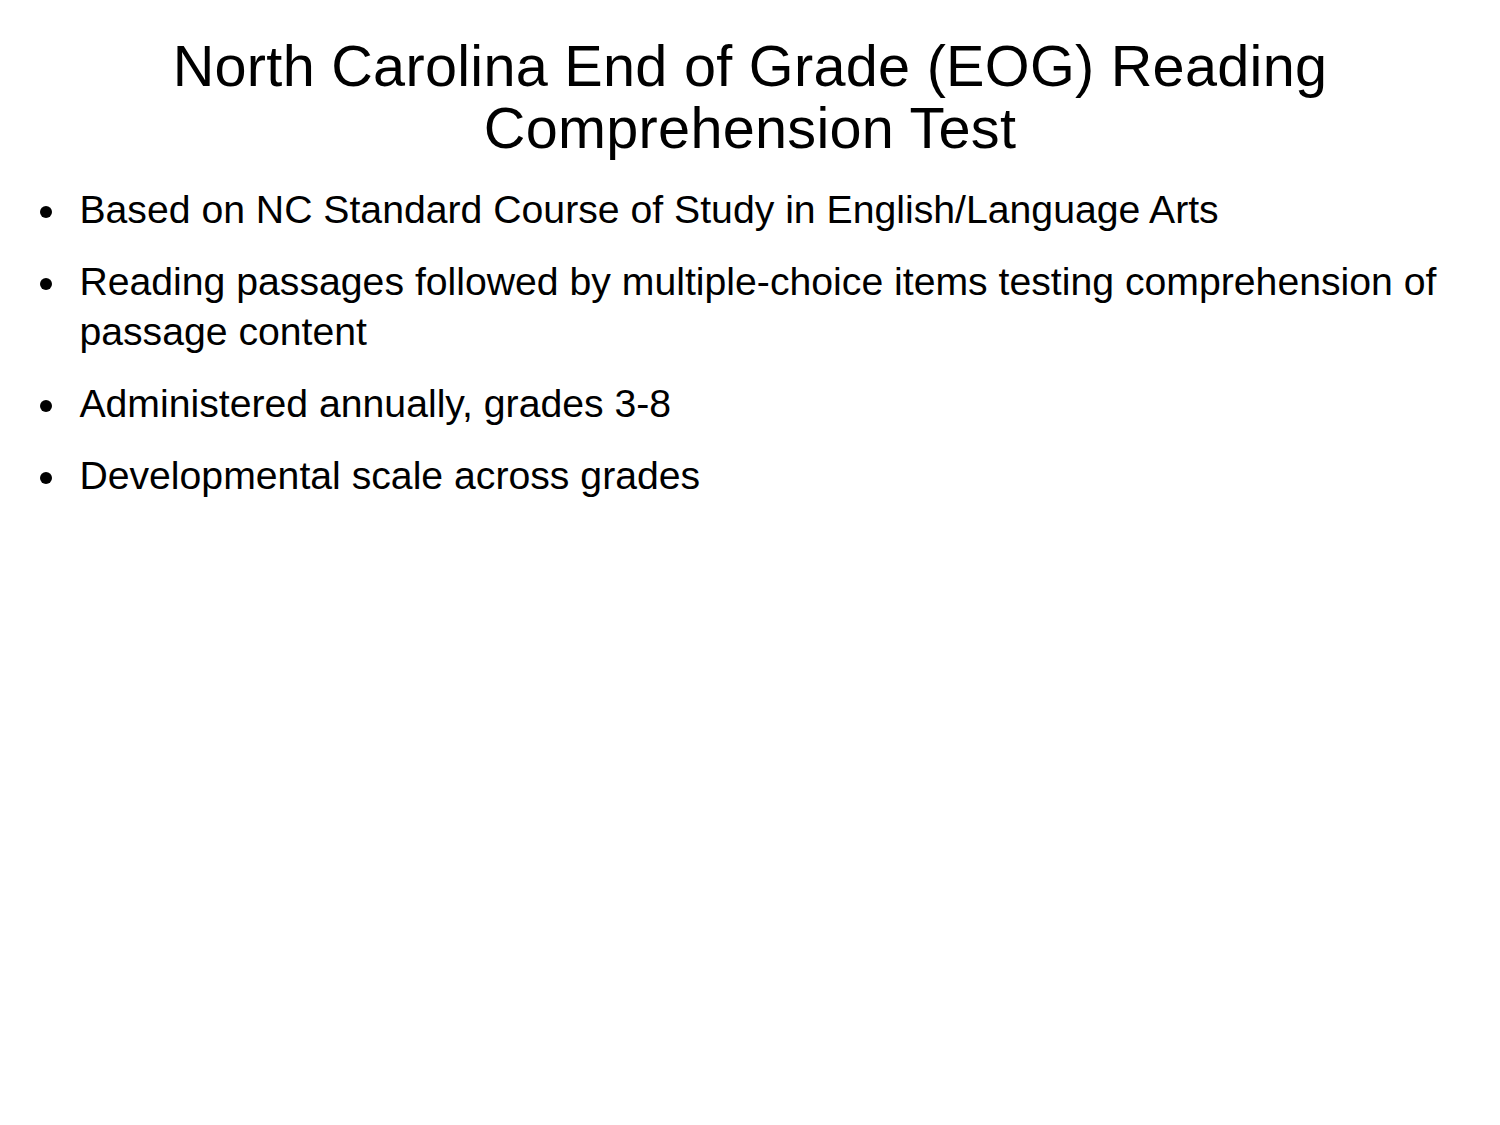North Carolina End of Grade (EOG) Reading Comprehension Test
Based on NC Standard Course of Study in English/Language Arts
Reading passages followed by multiple-choice items testing comprehension of passage content
Administered annually, grades 3-8
Developmental scale across grades